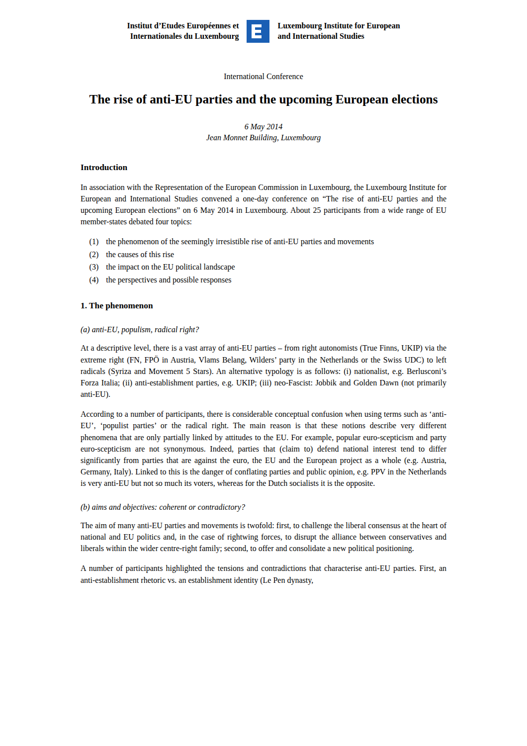Institut d’Etudes Européennes et
Internationales du Luxembourg
Luxembourg Institute for European
and International Studies
International Conference
The rise of anti-EU parties and the upcoming European elections
6 May 2014
Jean Monnet Building, Luxembourg
Introduction
In association with the Representation of the European Commission in Luxembourg, the Luxembourg Institute for European and International Studies convened a one-day conference on “The rise of anti-EU parties and the upcoming European elections” on 6 May 2014 in Luxembourg. About 25 participants from a wide range of EU member-states debated four topics:
the phenomenon of the seemingly irresistible rise of anti-EU parties and movements
the causes of this rise
the impact on the EU political landscape
the perspectives and possible responses
1. The phenomenon
(a) anti-EU, populism, radical right?
At a descriptive level, there is a vast array of anti-EU parties – from right autonomists (True Finns, UKIP) via the extreme right (FN, FPÖ in Austria, Vlams Belang, Wilders’ party in the Netherlands or the Swiss UDC) to left radicals (Syriza and Movement 5 Stars). An alternative typology is as follows: (i) nationalist, e.g. Berlusconi’s Forza Italia; (ii) anti-establishment parties, e.g. UKIP; (iii) neo-Fascist: Jobbik and Golden Dawn (not primarily anti-EU).
According to a number of participants, there is considerable conceptual confusion when using terms such as ‘anti-EU’, ‘populist parties’ or the radical right. The main reason is that these notions describe very different phenomena that are only partially linked by attitudes to the EU. For example, popular euro-scepticism and party euro-scepticism are not synonymous. Indeed, parties that (claim to) defend national interest tend to differ significantly from parties that are against the euro, the EU and the European project as a whole (e.g. Austria, Germany, Italy). Linked to this is the danger of conflating parties and public opinion, e.g. PPV in the Netherlands is very anti-EU but not so much its voters, whereas for the Dutch socialists it is the opposite.
(b) aims and objectives: coherent or contradictory?
The aim of many anti-EU parties and movements is twofold: first, to challenge the liberal consensus at the heart of national and EU politics and, in the case of rightwing forces, to disrupt the alliance between conservatives and liberals within the wider centre-right family; second, to offer and consolidate a new political positioning.
A number of participants highlighted the tensions and contradictions that characterise anti-EU parties. First, an anti-establishment rhetoric vs. an establishment identity (Le Pen dynasty,